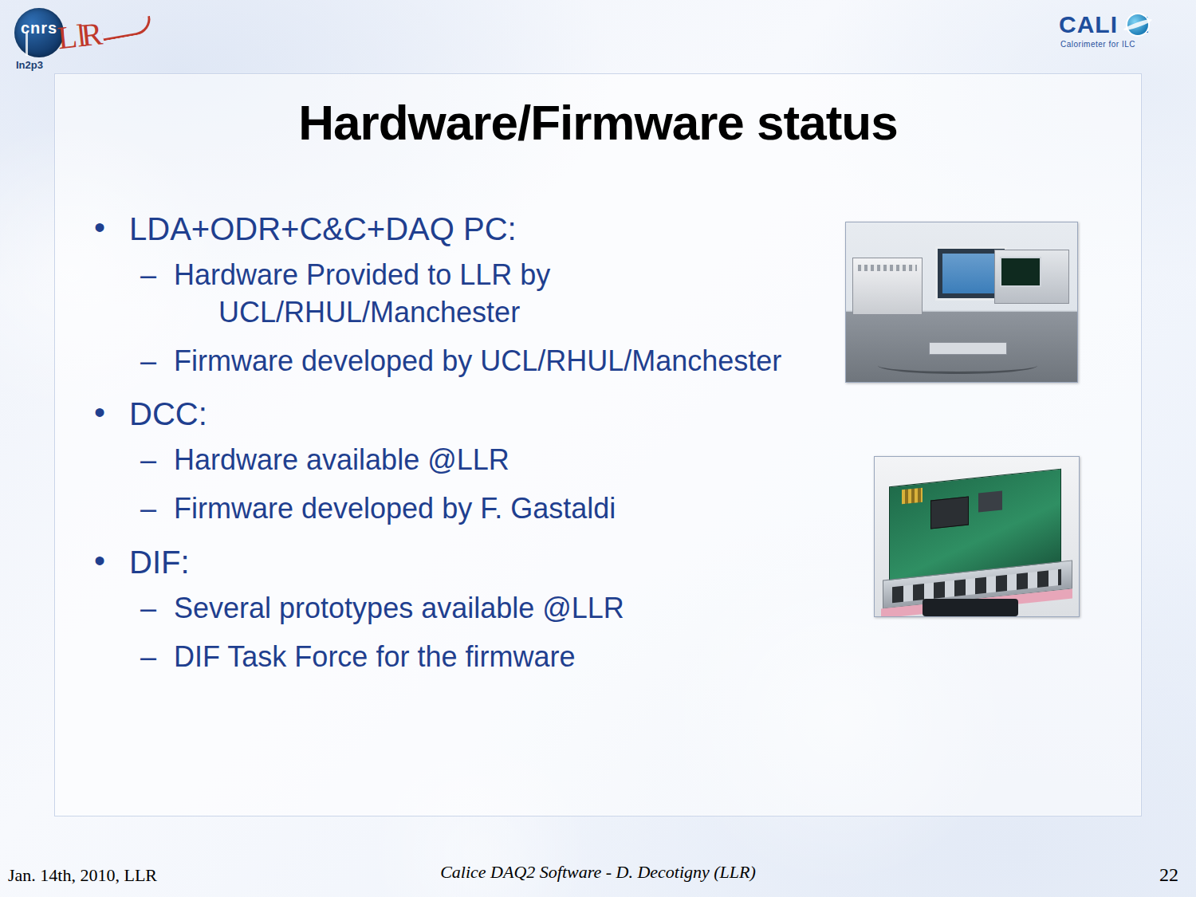cnrs
In2p3
Ll R
CALI E
Calorimeter for ILC
Hardware/Firmware status
LDA+ODR+C&C+DAQ PC:
Hardware Provided to LLR byUCL/RHUL/Manchester
Firmware developed by UCL/RHUL/Manchester
DCC:
Hardware available @LLR
Firmware developed by F. Gastaldi
DIF:
Several prototypes available @LLR
DIF Task Force for the firmware
Jan. 14th, 2010, LLR
Calice DAQ2 Software - D. Decotigny (LLR)
22